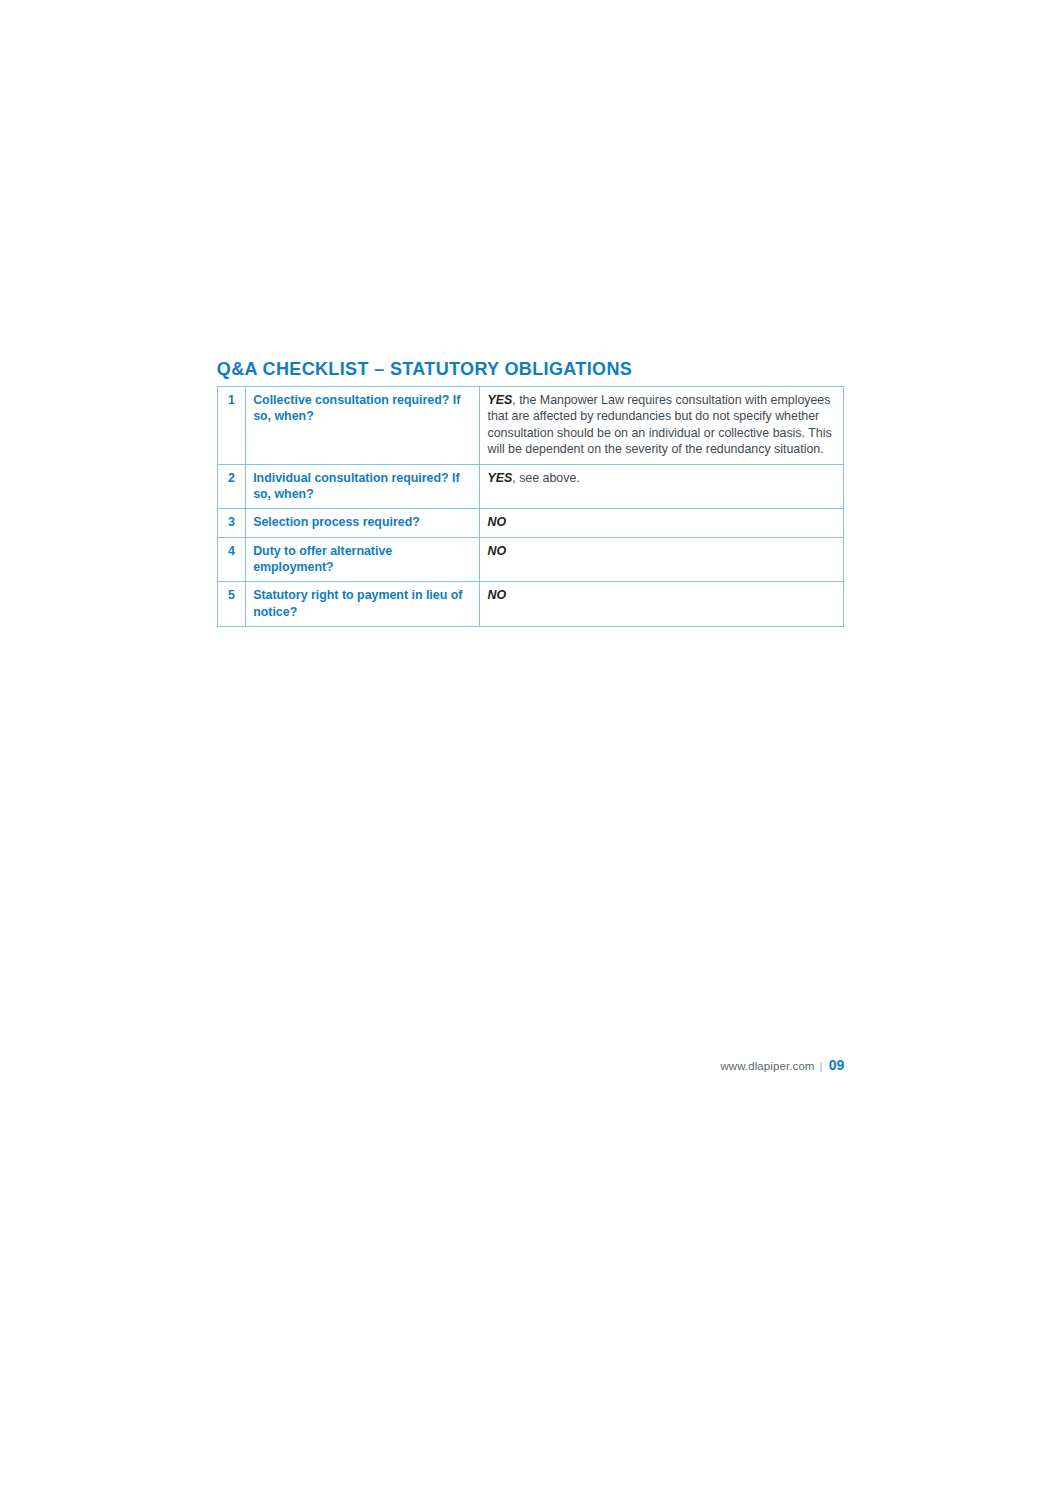Q&A Checklist – Statutory Obligations
| 1 | Collective consultation required? If so, when? | YES , the Manpower Law requires consultation with employees that are affected by redundancies but do not specify whether consultation should be on an individual or collective basis. This will be dependent on the severity of the redundancy situation. |
| 2 | Individual consultation required? If so, when? | YES , see above. |
| 3 | Selection process required? | NO |
| 4 | Duty to offer alternative employment? | NO |
| 5 | Statutory right to payment in lieu of notice? | NO |
www.dlapiper.com|09